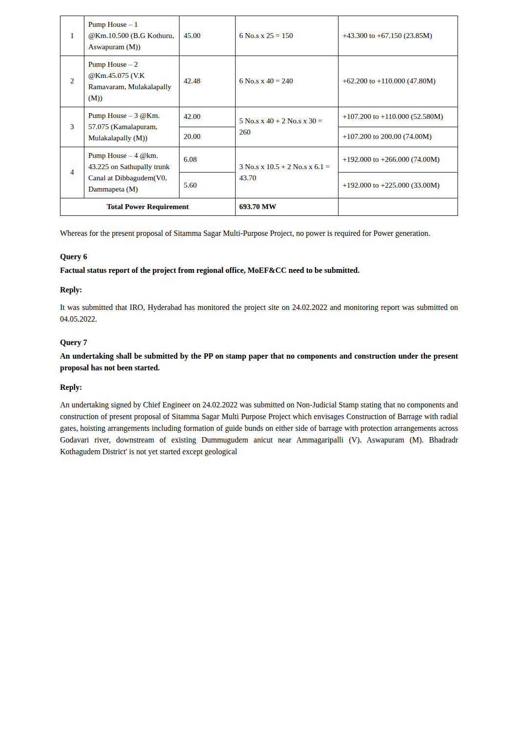| 1 | Pump House – 1 @Km.10.500 (B.G Kothuru, Aswapuram (M)) | 45.00 | 6 No.s x 25 = 150 | +43.300 to +67.150 (23.85M) |
| 2 | Pump House – 2 @Km.45.075 (V.K Ramavaram, Mulakalapally (M)) | 42.48 | 6 No.s x 40 = 240 | +62.200 to +110.000 (47.80M) |
| 3 | Pump House – 3 @Km. 57.075 (Kamalapuram, Mulakalapally (M)) | 42.00 | 5 No.s x 40 + 2 No.s x 30 = 260 | +107.200 to +110.000 (52.580M) |
| 20.00 | +107.200 to 200.00 (74.00M) |
| 4 | Pump House – 4 @km. 43.225 on Sathupally trunk Canal at Dibbagudem(V0, Dammapeta (M) | 6.08 | 3 No.s x 10.5 + 2 No.s x 6.1 = 43.70 | +192.000 to +266.000 (74.00M) |
| 5.60 | +192.000 to +225.000 (33.00M) |
| Total Power Requirement | 693.70 MW | |
Whereas for the present proposal of Sitamma Sagar Multi-Purpose Project, no power is required for Power generation.
Query 6
Factual status report of the project from regional office, MoEF&CC need to be submitted.
Reply:
It was submitted that IRO, Hyderabad has monitored the project site on 24.02.2022 and monitoring report was submitted on 04.05.2022.
Query 7
An undertaking shall be submitted by the PP on stamp paper that no components and construction under the present proposal has not been started.
Reply:
An undertaking signed by Chief Engineer on 24.02.2022 was submitted on Non-Judicial Stamp stating that no components and construction of present proposal of Sitamma Sagar Multi Purpose Project which envisages Construction of Barrage with radial gates, hoisting arrangements including formation of guide bunds on either side of barrage with protection arrangements across Godavari river, downstream of existing Dummugudem anicut near Ammagaripalli (V). Aswapuram (M). Bhadradr Kothagudem District' is not yet started except geological